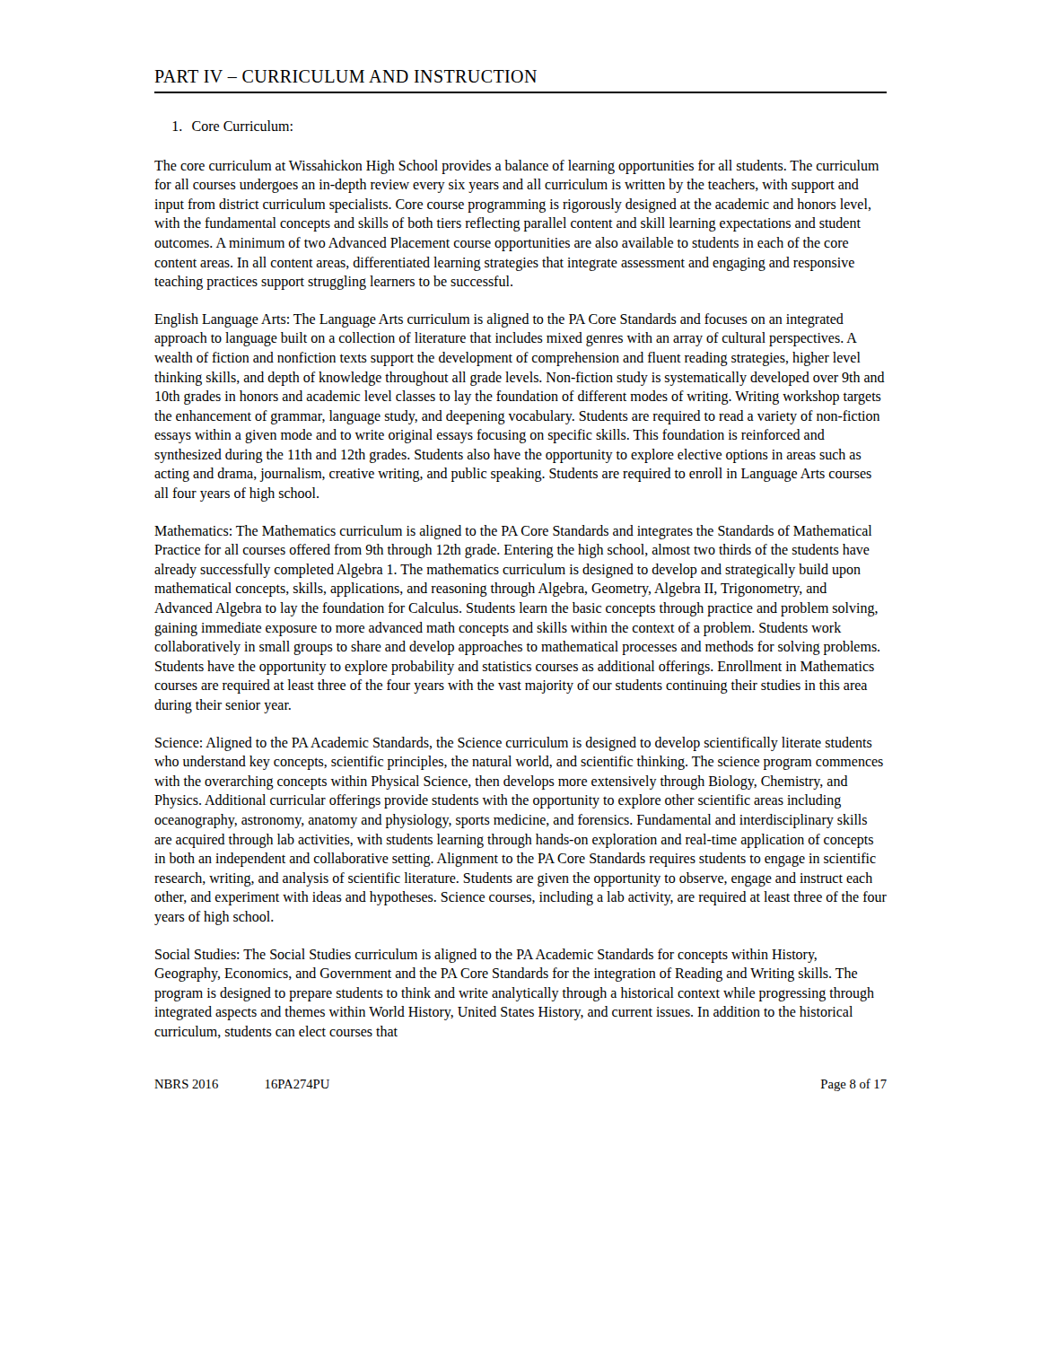PART IV – CURRICULUM AND INSTRUCTION
Core Curriculum:
The core curriculum at Wissahickon High School provides a balance of learning opportunities for all students. The curriculum for all courses undergoes an in-depth review every six years and all curriculum is written by the teachers, with support and input from district curriculum specialists. Core course programming is rigorously designed at the academic and honors level, with the fundamental concepts and skills of both tiers reflecting parallel content and skill learning expectations and student outcomes. A minimum of two Advanced Placement course opportunities are also available to students in each of the core content areas. In all content areas, differentiated learning strategies that integrate assessment and engaging and responsive teaching practices support struggling learners to be successful.
English Language Arts: The Language Arts curriculum is aligned to the PA Core Standards and focuses on an integrated approach to language built on a collection of literature that includes mixed genres with an array of cultural perspectives. A wealth of fiction and nonfiction texts support the development of comprehension and fluent reading strategies, higher level thinking skills, and depth of knowledge throughout all grade levels. Non-fiction study is systematically developed over 9th and 10th grades in honors and academic level classes to lay the foundation of different modes of writing. Writing workshop targets the enhancement of grammar, language study, and deepening vocabulary. Students are required to read a variety of non-fiction essays within a given mode and to write original essays focusing on specific skills. This foundation is reinforced and synthesized during the 11th and 12th grades. Students also have the opportunity to explore elective options in areas such as acting and drama, journalism, creative writing, and public speaking. Students are required to enroll in Language Arts courses all four years of high school.
Mathematics: The Mathematics curriculum is aligned to the PA Core Standards and integrates the Standards of Mathematical Practice for all courses offered from 9th through 12th grade. Entering the high school, almost two thirds of the students have already successfully completed Algebra 1. The mathematics curriculum is designed to develop and strategically build upon mathematical concepts, skills, applications, and reasoning through Algebra, Geometry, Algebra II, Trigonometry, and Advanced Algebra to lay the foundation for Calculus. Students learn the basic concepts through practice and problem solving, gaining immediate exposure to more advanced math concepts and skills within the context of a problem. Students work collaboratively in small groups to share and develop approaches to mathematical processes and methods for solving problems. Students have the opportunity to explore probability and statistics courses as additional offerings. Enrollment in Mathematics courses are required at least three of the four years with the vast majority of our students continuing their studies in this area during their senior year.
Science: Aligned to the PA Academic Standards, the Science curriculum is designed to develop scientifically literate students who understand key concepts, scientific principles, the natural world, and scientific thinking. The science program commences with the overarching concepts within Physical Science, then develops more extensively through Biology, Chemistry, and Physics. Additional curricular offerings provide students with the opportunity to explore other scientific areas including oceanography, astronomy, anatomy and physiology, sports medicine, and forensics. Fundamental and interdisciplinary skills are acquired through lab activities, with students learning through hands-on exploration and real-time application of concepts in both an independent and collaborative setting. Alignment to the PA Core Standards requires students to engage in scientific research, writing, and analysis of scientific literature. Students are given the opportunity to observe, engage and instruct each other, and experiment with ideas and hypotheses. Science courses, including a lab activity, are required at least three of the four years of high school.
Social Studies: The Social Studies curriculum is aligned to the PA Academic Standards for concepts within History, Geography, Economics, and Government and the PA Core Standards for the integration of Reading and Writing skills. The program is designed to prepare students to think and write analytically through a historical context while progressing through integrated aspects and themes within World History, United States History, and current issues. In addition to the historical curriculum, students can elect courses that
NBRS 2016 16PA274PU Page 8 of 17